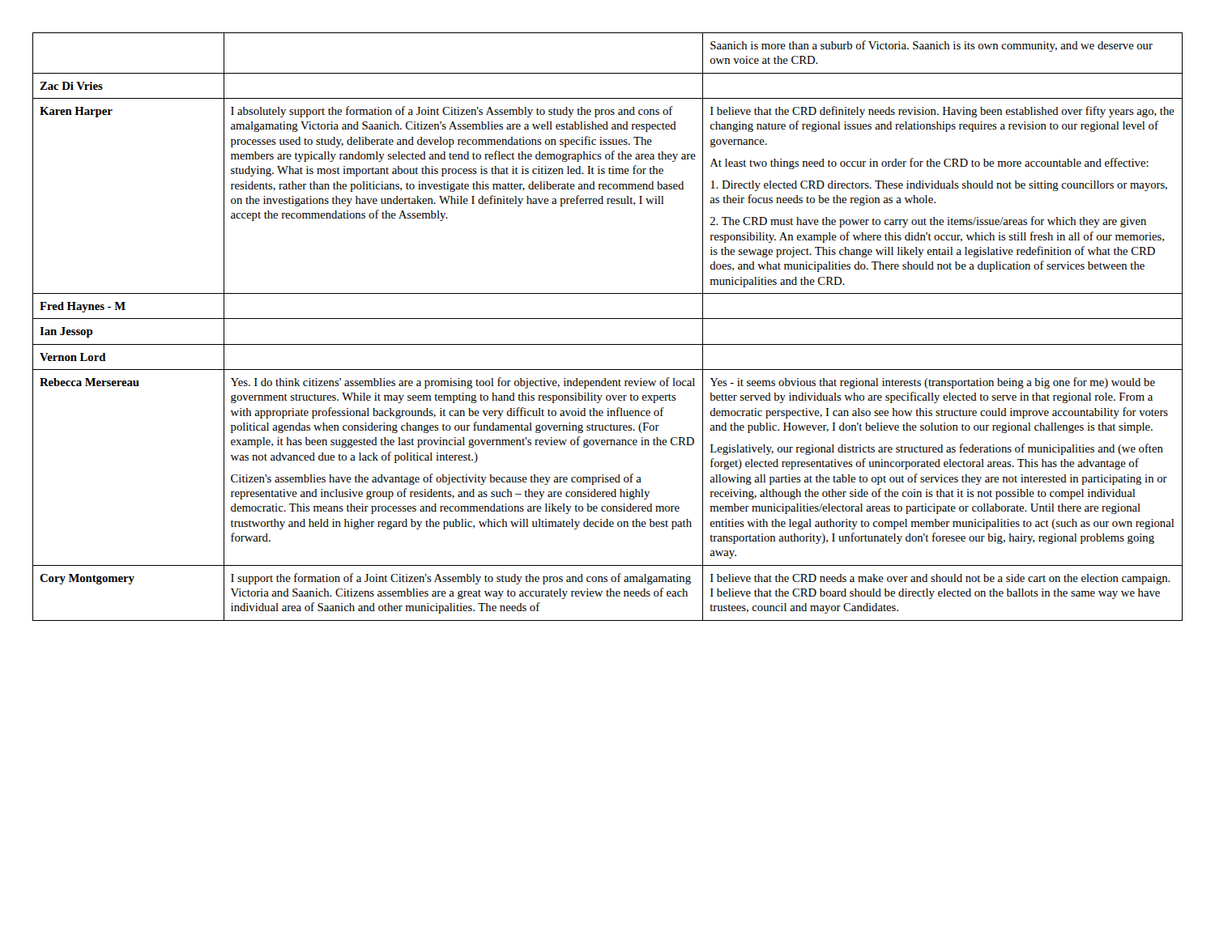| | | Saanich is more than a suburb of Victoria. Saanich is its own community, and we deserve our own voice at the CRD. |
| Zac Di Vries | | |
| Karen Harper | I absolutely support the formation of a Joint Citizen's Assembly to study the pros and cons of amalgamating Victoria and Saanich. Citizen's Assemblies are a well established and respected processes used to study, deliberate and develop recommendations on specific issues. The members are typically randomly selected and tend to reflect the demographics of the area they are studying. What is most important about this process is that it is citizen led. It is time for the residents, rather than the politicians, to investigate this matter, deliberate and recommend based on the investigations they have undertaken. While I definitely have a preferred result, I will accept the recommendations of the Assembly. | I believe that the CRD definitely needs revision. Having been established over fifty years ago, the changing nature of regional issues and relationships requires a revision to our regional level of governance. At least two things need to occur in order for the CRD to be more accountable and effective: 1. Directly elected CRD directors. These individuals should not be sitting councillors or mayors, as their focus needs to be the region as a whole. 2. The CRD must have the power to carry out the items/issue/areas for which they are given responsibility. An example of where this didn't occur, which is still fresh in all of our memories, is the sewage project. This change will likely entail a legislative redefinition of what the CRD does, and what municipalities do. There should not be a duplication of services between the municipalities and the CRD. |
| Fred Haynes - M | | |
| Ian Jessop | | |
| Vernon Lord | | |
| Rebecca Mersereau | Yes. I do think citizens' assemblies are a promising tool for objective, independent review of local government structures. While it may seem tempting to hand this responsibility over to experts with appropriate professional backgrounds, it can be very difficult to avoid the influence of political agendas when considering changes to our fundamental governing structures. (For example, it has been suggested the last provincial government's review of governance in the CRD was not advanced due to a lack of political interest.) Citizen's assemblies have the advantage of objectivity because they are comprised of a representative and inclusive group of residents, and as such – they are considered highly democratic. This means their processes and recommendations are likely to be considered more trustworthy and held in higher regard by the public, which will ultimately decide on the best path forward. | Yes - it seems obvious that regional interests (transportation being a big one for me) would be better served by individuals who are specifically elected to serve in that regional role. From a democratic perspective, I can also see how this structure could improve accountability for voters and the public. However, I don't believe the solution to our regional challenges is that simple. Legislatively, our regional districts are structured as federations of municipalities and (we often forget) elected representatives of unincorporated electoral areas. This has the advantage of allowing all parties at the table to opt out of services they are not interested in participating in or receiving, although the other side of the coin is that it is not possible to compel individual member municipalities/electoral areas to participate or collaborate. Until there are regional entities with the legal authority to compel member municipalities to act (such as our own regional transportation authority), I unfortunately don't foresee our big, hairy, regional problems going away. |
| Cory Montgomery | I support the formation of a Joint Citizen's Assembly to study the pros and cons of amalgamating Victoria and Saanich. Citizens assemblies are a great way to accurately review the needs of each individual area of Saanich and other municipalities. The needs of | I believe that the CRD needs a make over and should not be a side cart on the election campaign. I believe that the CRD board should be directly elected on the ballots in the same way we have trustees, council and mayor Candidates. |